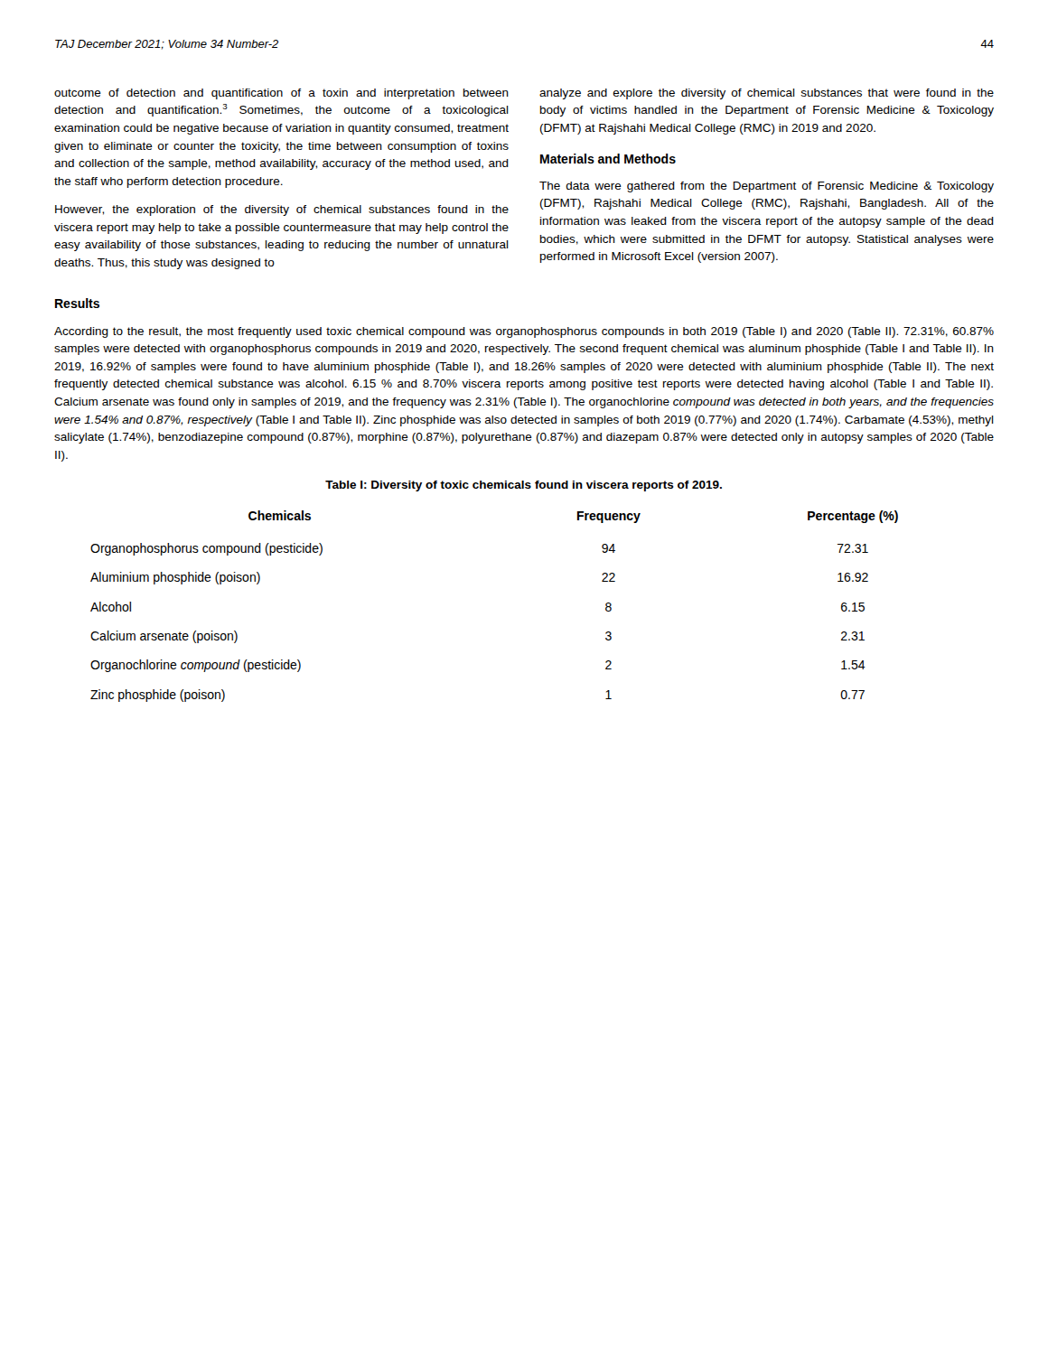TAJ December 2021; Volume 34 Number-2 44
outcome of detection and quantification of a toxin and interpretation between detection and quantification.3 Sometimes, the outcome of a toxicological examination could be negative because of variation in quantity consumed, treatment given to eliminate or counter the toxicity, the time between consumption of toxins and collection of the sample, method availability, accuracy of the method used, and the staff who perform detection procedure.
However, the exploration of the diversity of chemical substances found in the viscera report may help to take a possible countermeasure that may help control the easy availability of those substances, leading to reducing the number of unnatural deaths. Thus, this study was designed to
analyze and explore the diversity of chemical substances that were found in the body of victims handled in the Department of Forensic Medicine & Toxicology (DFMT) at Rajshahi Medical College (RMC) in 2019 and 2020.
Materials and Methods
The data were gathered from the Department of Forensic Medicine & Toxicology (DFMT), Rajshahi Medical College (RMC), Rajshahi, Bangladesh. All of the information was leaked from the viscera report of the autopsy sample of the dead bodies, which were submitted in the DFMT for autopsy. Statistical analyses were performed in Microsoft Excel (version 2007).
Results
According to the result, the most frequently used toxic chemical compound was organophosphorus compounds in both 2019 (Table I) and 2020 (Table II). 72.31%, 60.87% samples were detected with organophosphorus compounds in 2019 and 2020, respectively. The second frequent chemical was aluminum phosphide (Table I and Table II). In 2019, 16.92% of samples were found to have aluminium phosphide (Table I), and 18.26% samples of 2020 were detected with aluminium phosphide (Table II). The next frequently detected chemical substance was alcohol. 6.15 % and 8.70% viscera reports among positive test reports were detected having alcohol (Table I and Table II). Calcium arsenate was found only in samples of 2019, and the frequency was 2.31% (Table I). The organochlorine compound was detected in both years, and the frequencies were 1.54% and 0.87%, respectively (Table I and Table II). Zinc phosphide was also detected in samples of both 2019 (0.77%) and 2020 (1.74%). Carbamate (4.53%), methyl salicylate (1.74%), benzodiazepine compound (0.87%), morphine (0.87%), polyurethane (0.87%) and diazepam 0.87% were detected only in autopsy samples of 2020 (Table II).
Table I: Diversity of toxic chemicals found in viscera reports of 2019.
| Chemicals | Frequency | Percentage (%) |
| --- | --- | --- |
| Organophosphorus compound (pesticide) | 94 | 72.31 |
| Aluminium phosphide (poison) | 22 | 16.92 |
| Alcohol | 8 | 6.15 |
| Calcium arsenate (poison) | 3 | 2.31 |
| Organochlorine compound (pesticide) | 2 | 1.54 |
| Zinc phosphide (poison) | 1 | 0.77 |